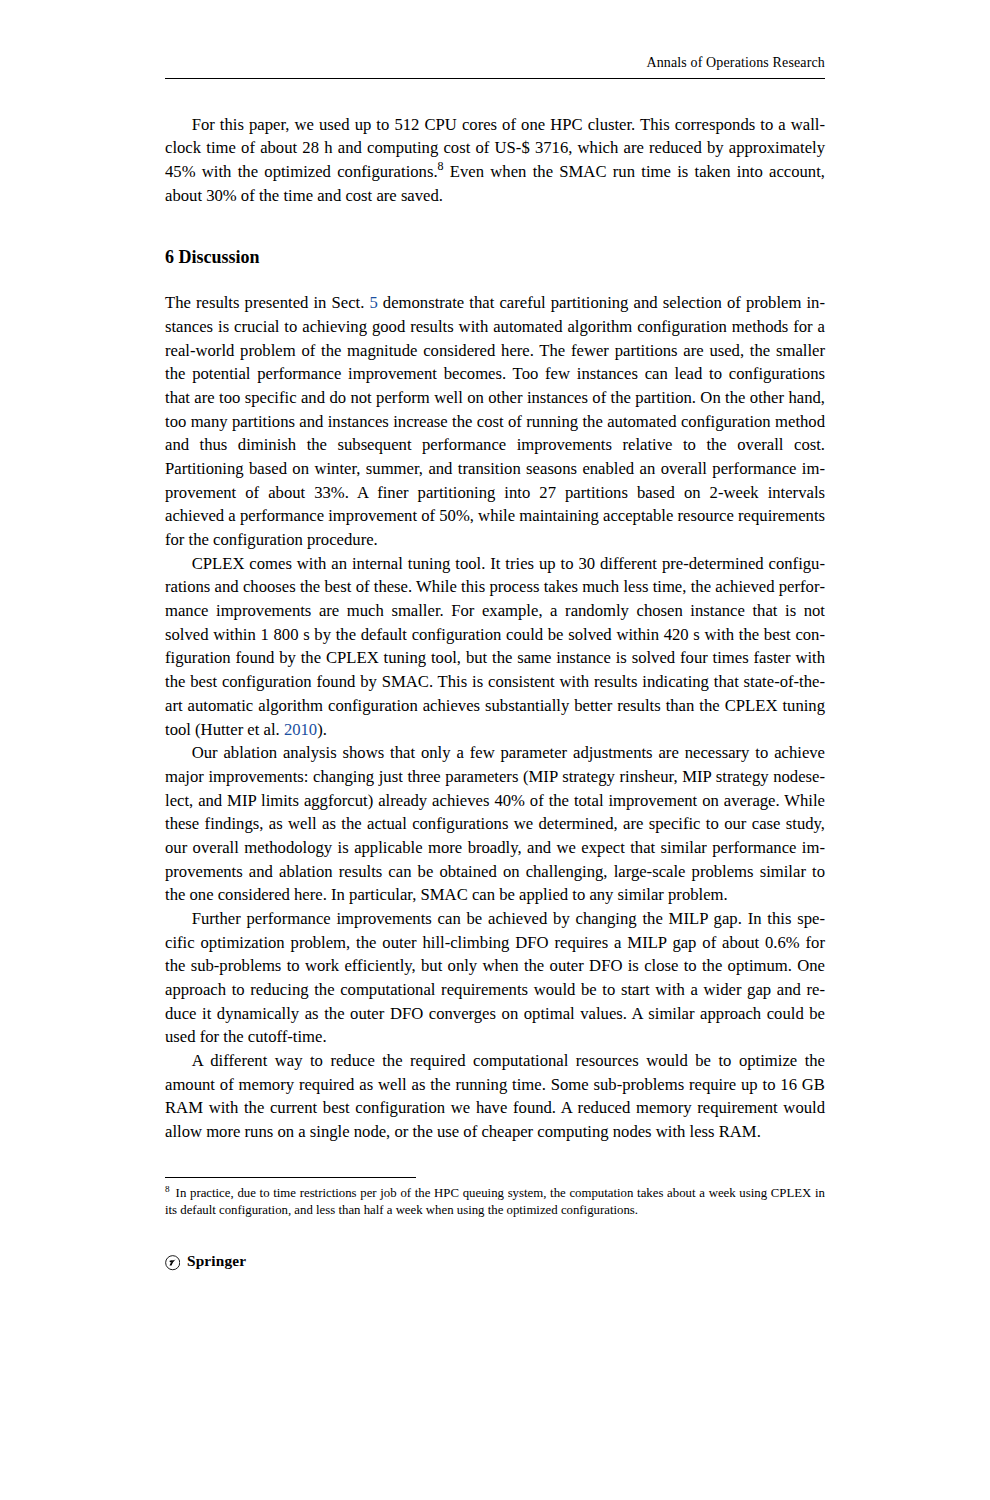Annals of Operations Research
For this paper, we used up to 512 CPU cores of one HPC cluster. This corresponds to a wall-clock time of about 28 h and computing cost of US-$ 3716, which are reduced by approximately 45% with the optimized configurations.8 Even when the SMAC run time is taken into account, about 30% of the time and cost are saved.
6 Discussion
The results presented in Sect. 5 demonstrate that careful partitioning and selection of problem instances is crucial to achieving good results with automated algorithm configuration methods for a real-world problem of the magnitude considered here. The fewer partitions are used, the smaller the potential performance improvement becomes. Too few instances can lead to configurations that are too specific and do not perform well on other instances of the partition. On the other hand, too many partitions and instances increase the cost of running the automated configuration method and thus diminish the subsequent performance improvements relative to the overall cost. Partitioning based on winter, summer, and transition seasons enabled an overall performance improvement of about 33%. A finer partitioning into 27 partitions based on 2-week intervals achieved a performance improvement of 50%, while maintaining acceptable resource requirements for the configuration procedure.
CPLEX comes with an internal tuning tool. It tries up to 30 different pre-determined configurations and chooses the best of these. While this process takes much less time, the achieved performance improvements are much smaller. For example, a randomly chosen instance that is not solved within 1 800 s by the default configuration could be solved within 420 s with the best configuration found by the CPLEX tuning tool, but the same instance is solved four times faster with the best configuration found by SMAC. This is consistent with results indicating that state-of-the-art automatic algorithm configuration achieves substantially better results than the CPLEX tuning tool (Hutter et al. 2010).
Our ablation analysis shows that only a few parameter adjustments are necessary to achieve major improvements: changing just three parameters (MIP strategy rinsheur, MIP strategy nodeselect, and MIP limits aggforcut) already achieves 40% of the total improvement on average. While these findings, as well as the actual configurations we determined, are specific to our case study, our overall methodology is applicable more broadly, and we expect that similar performance improvements and ablation results can be obtained on challenging, large-scale problems similar to the one considered here. In particular, SMAC can be applied to any similar problem.
Further performance improvements can be achieved by changing the MILP gap. In this specific optimization problem, the outer hill-climbing DFO requires a MILP gap of about 0.6% for the sub-problems to work efficiently, but only when the outer DFO is close to the optimum. One approach to reducing the computational requirements would be to start with a wider gap and reduce it dynamically as the outer DFO converges on optimal values. A similar approach could be used for the cutoff-time.
A different way to reduce the required computational resources would be to optimize the amount of memory required as well as the running time. Some sub-problems require up to 16 GB RAM with the current best configuration we have found. A reduced memory requirement would allow more runs on a single node, or the use of cheaper computing nodes with less RAM.
8 In practice, due to time restrictions per job of the HPC queuing system, the computation takes about a week using CPLEX in its default configuration, and less than half a week when using the optimized configurations.
Springer